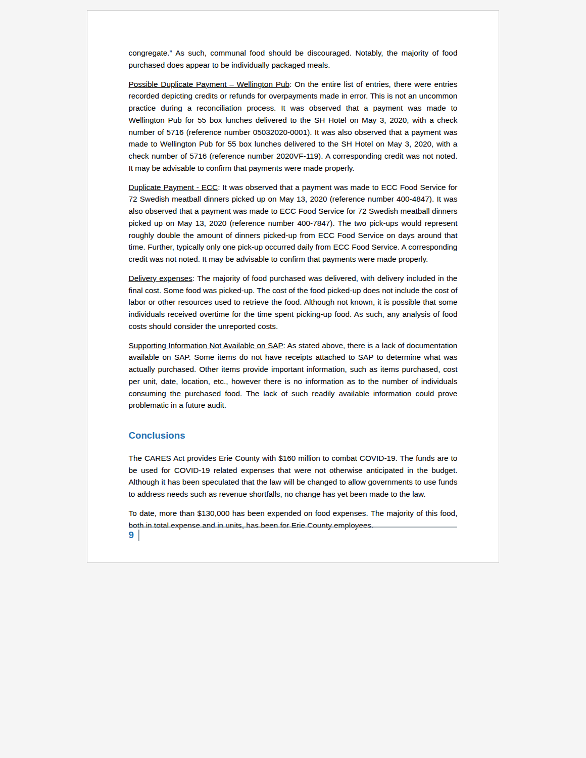congregate.” As such, communal food should be discouraged. Notably, the majority of food purchased does appear to be individually packaged meals.
Possible Duplicate Payment – Wellington Pub: On the entire list of entries, there were entries recorded depicting credits or refunds for overpayments made in error. This is not an uncommon practice during a reconciliation process. It was observed that a payment was made to Wellington Pub for 55 box lunches delivered to the SH Hotel on May 3, 2020, with a check number of 5716 (reference number 05032020-0001). It was also observed that a payment was made to Wellington Pub for 55 box lunches delivered to the SH Hotel on May 3, 2020, with a check number of 5716 (reference number 2020VF-119). A corresponding credit was not noted. It may be advisable to confirm that payments were made properly.
Duplicate Payment - ECC: It was observed that a payment was made to ECC Food Service for 72 Swedish meatball dinners picked up on May 13, 2020 (reference number 400-4847). It was also observed that a payment was made to ECC Food Service for 72 Swedish meatball dinners picked up on May 13, 2020 (reference number 400-7847). The two pick-ups would represent roughly double the amount of dinners picked-up from ECC Food Service on days around that time. Further, typically only one pick-up occurred daily from ECC Food Service. A corresponding credit was not noted. It may be advisable to confirm that payments were made properly.
Delivery expenses: The majority of food purchased was delivered, with delivery included in the final cost. Some food was picked-up. The cost of the food picked-up does not include the cost of labor or other resources used to retrieve the food. Although not known, it is possible that some individuals received overtime for the time spent picking-up food. As such, any analysis of food costs should consider the unreported costs.
Supporting Information Not Available on SAP: As stated above, there is a lack of documentation available on SAP. Some items do not have receipts attached to SAP to determine what was actually purchased. Other items provide important information, such as items purchased, cost per unit, date, location, etc., however there is no information as to the number of individuals consuming the purchased food. The lack of such readily available information could prove problematic in a future audit.
Conclusions
The CARES Act provides Erie County with $160 million to combat COVID-19. The funds are to be used for COVID-19 related expenses that were not otherwise anticipated in the budget. Although it has been speculated that the law will be changed to allow governments to use funds to address needs such as revenue shortfalls, no change has yet been made to the law.
To date, more than $130,000 has been expended on food expenses. The majority of this food, both in total expense and in units, has been for Erie County employees.
9